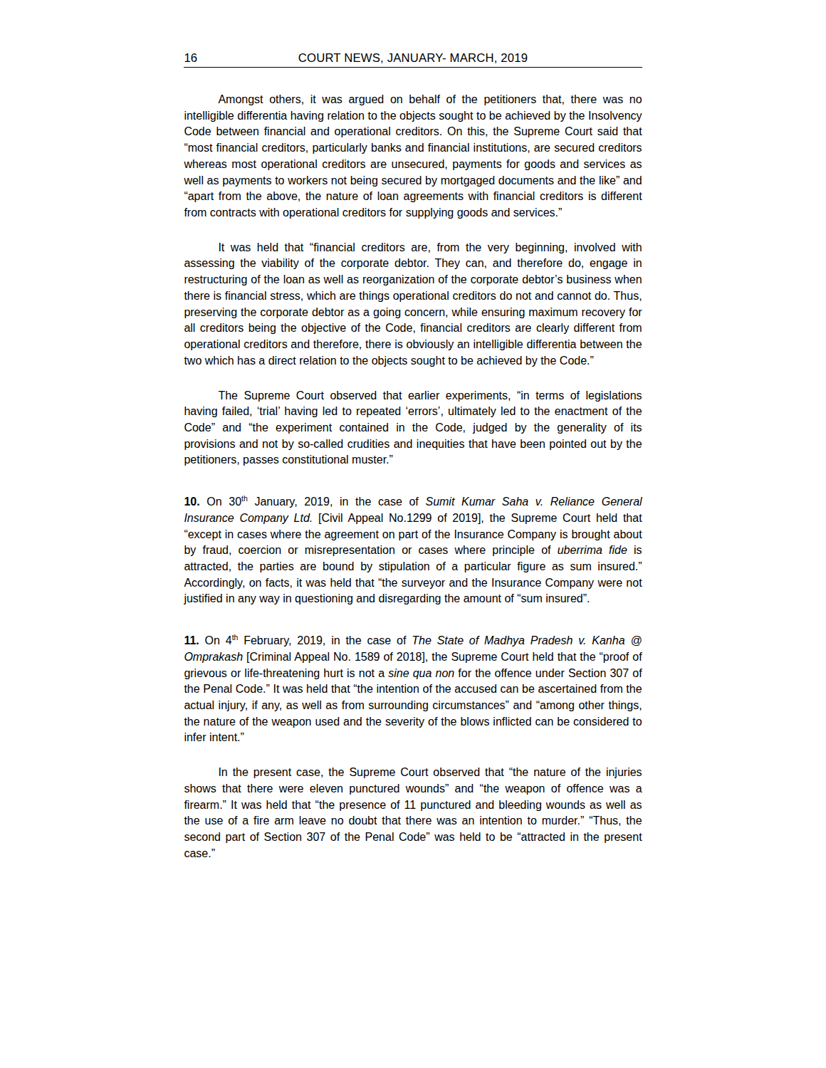16
COURT NEWS, JANUARY- MARCH, 2019
Amongst others, it was argued on behalf of the petitioners that, there was no intelligible differentia having relation to the objects sought to be achieved by the Insolvency Code between financial and operational creditors. On this, the Supreme Court said that “most financial creditors, particularly banks and financial institutions, are secured creditors whereas most operational creditors are unsecured, payments for goods and services as well as payments to workers not being secured by mortgaged documents and the like” and “apart from the above, the nature of loan agreements with financial creditors is different from contracts with operational creditors for supplying goods and services.”
It was held that “financial creditors are, from the very beginning, involved with assessing the viability of the corporate debtor. They can, and therefore do, engage in restructuring of the loan as well as reorganization of the corporate debtor’s business when there is financial stress, which are things operational creditors do not and cannot do. Thus, preserving the corporate debtor as a going concern, while ensuring maximum recovery for all creditors being the objective of the Code, financial creditors are clearly different from operational creditors and therefore, there is obviously an intelligible differentia between the two which has a direct relation to the objects sought to be achieved by the Code.”
The Supreme Court observed that earlier experiments, “in terms of legislations having failed, ‘trial’ having led to repeated ‘errors’, ultimately led to the enactment of the Code” and “the experiment contained in the Code, judged by the generality of its provisions and not by so-called crudities and inequities that have been pointed out by the petitioners, passes constitutional muster.”
10. On 30th January, 2019, in the case of Sumit Kumar Saha v. Reliance General Insurance Company Ltd. [Civil Appeal No.1299 of 2019], the Supreme Court held that “except in cases where the agreement on part of the Insurance Company is brought about by fraud, coercion or misrepresentation or cases where principle of uberrima fide is attracted, the parties are bound by stipulation of a particular figure as sum insured.” Accordingly, on facts, it was held that “the surveyor and the Insurance Company were not justified in any way in questioning and disregarding the amount of “sum insured”.
11. On 4th February, 2019, in the case of The State of Madhya Pradesh v. Kanha @ Omprakash [Criminal Appeal No. 1589 of 2018], the Supreme Court held that the “proof of grievous or life-threatening hurt is not a sine qua non for the offence under Section 307 of the Penal Code.” It was held that “the intention of the accused can be ascertained from the actual injury, if any, as well as from surrounding circumstances” and “among other things, the nature of the weapon used and the severity of the blows inflicted can be considered to infer intent.”
In the present case, the Supreme Court observed that “the nature of the injuries shows that there were eleven punctured wounds” and “the weapon of offence was a firearm.” It was held that “the presence of 11 punctured and bleeding wounds as well as the use of a fire arm leave no doubt that there was an intention to murder.” “Thus, the second part of Section 307 of the Penal Code” was held to be “attracted in the present case.”